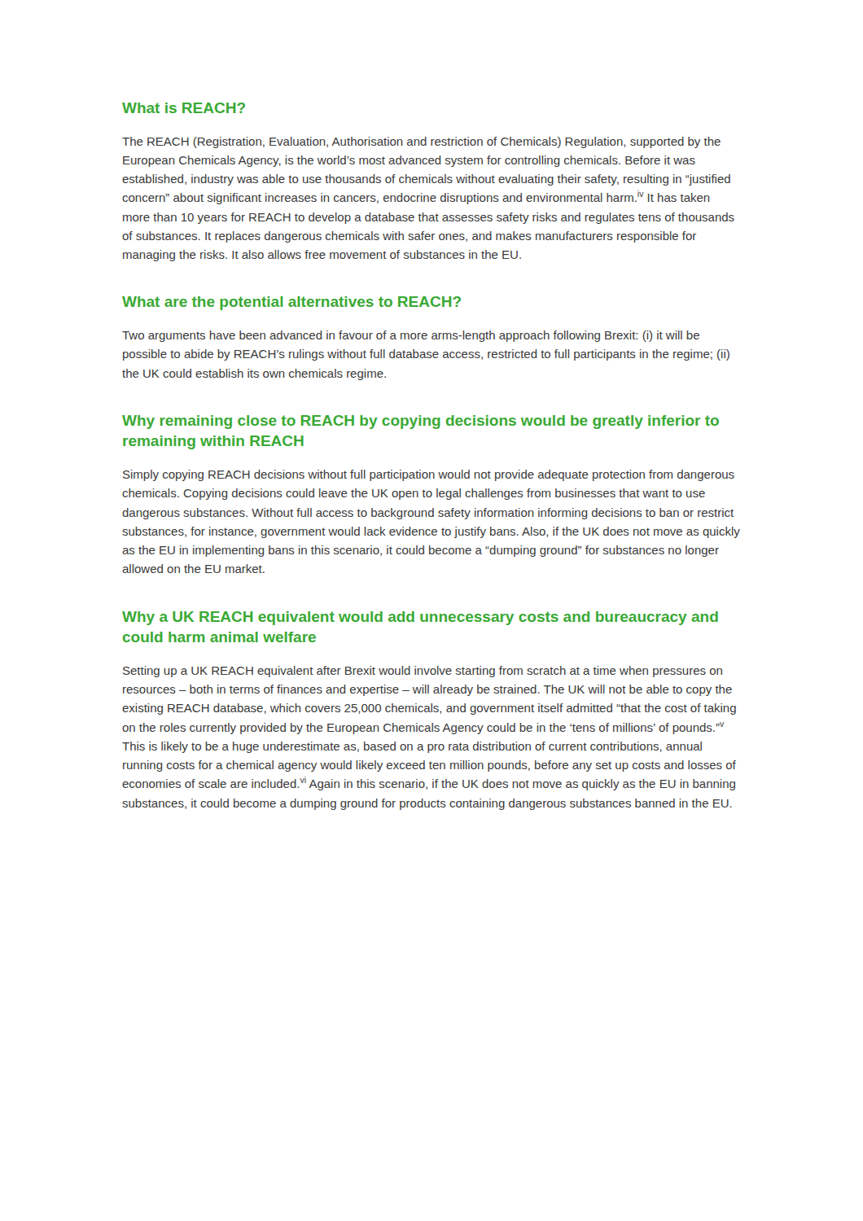What is REACH?
The REACH (Registration, Evaluation, Authorisation and restriction of Chemicals) Regulation, supported by the European Chemicals Agency, is the world’s most advanced system for controlling chemicals. Before it was established, industry was able to use thousands of chemicals without evaluating their safety, resulting in “justified concern” about significant increases in cancers, endocrine disruptions and environmental harm.iv It has taken more than 10 years for REACH to develop a database that assesses safety risks and regulates tens of thousands of substances. It replaces dangerous chemicals with safer ones, and makes manufacturers responsible for managing the risks. It also allows free movement of substances in the EU.
What are the potential alternatives to REACH?
Two arguments have been advanced in favour of a more arms-length approach following Brexit: (i) it will be possible to abide by REACH’s rulings without full database access, restricted to full participants in the regime; (ii) the UK could establish its own chemicals regime.
Why remaining close to REACH by copying decisions would be greatly inferior to remaining within REACH
Simply copying REACH decisions without full participation would not provide adequate protection from dangerous chemicals. Copying decisions could leave the UK open to legal challenges from businesses that want to use dangerous substances. Without full access to background safety information informing decisions to ban or restrict substances, for instance, government would lack evidence to justify bans. Also, if the UK does not move as quickly as the EU in implementing bans in this scenario, it could become a “dumping ground” for substances no longer allowed on the EU market.
Why a UK REACH equivalent would add unnecessary costs and bureaucracy and could harm animal welfare
Setting up a UK REACH equivalent after Brexit would involve starting from scratch at a time when pressures on resources – both in terms of finances and expertise – will already be strained. The UK will not be able to copy the existing REACH database, which covers 25,000 chemicals, and government itself admitted “that the cost of taking on the roles currently provided by the European Chemicals Agency could be in the ‘tens of millions’ of pounds.”v This is likely to be a huge underestimate as, based on a pro rata distribution of current contributions, annual running costs for a chemical agency would likely exceed ten million pounds, before any set up costs and losses of economies of scale are included.vi Again in this scenario, if the UK does not move as quickly as the EU in banning substances, it could become a dumping ground for products containing dangerous substances banned in the EU.